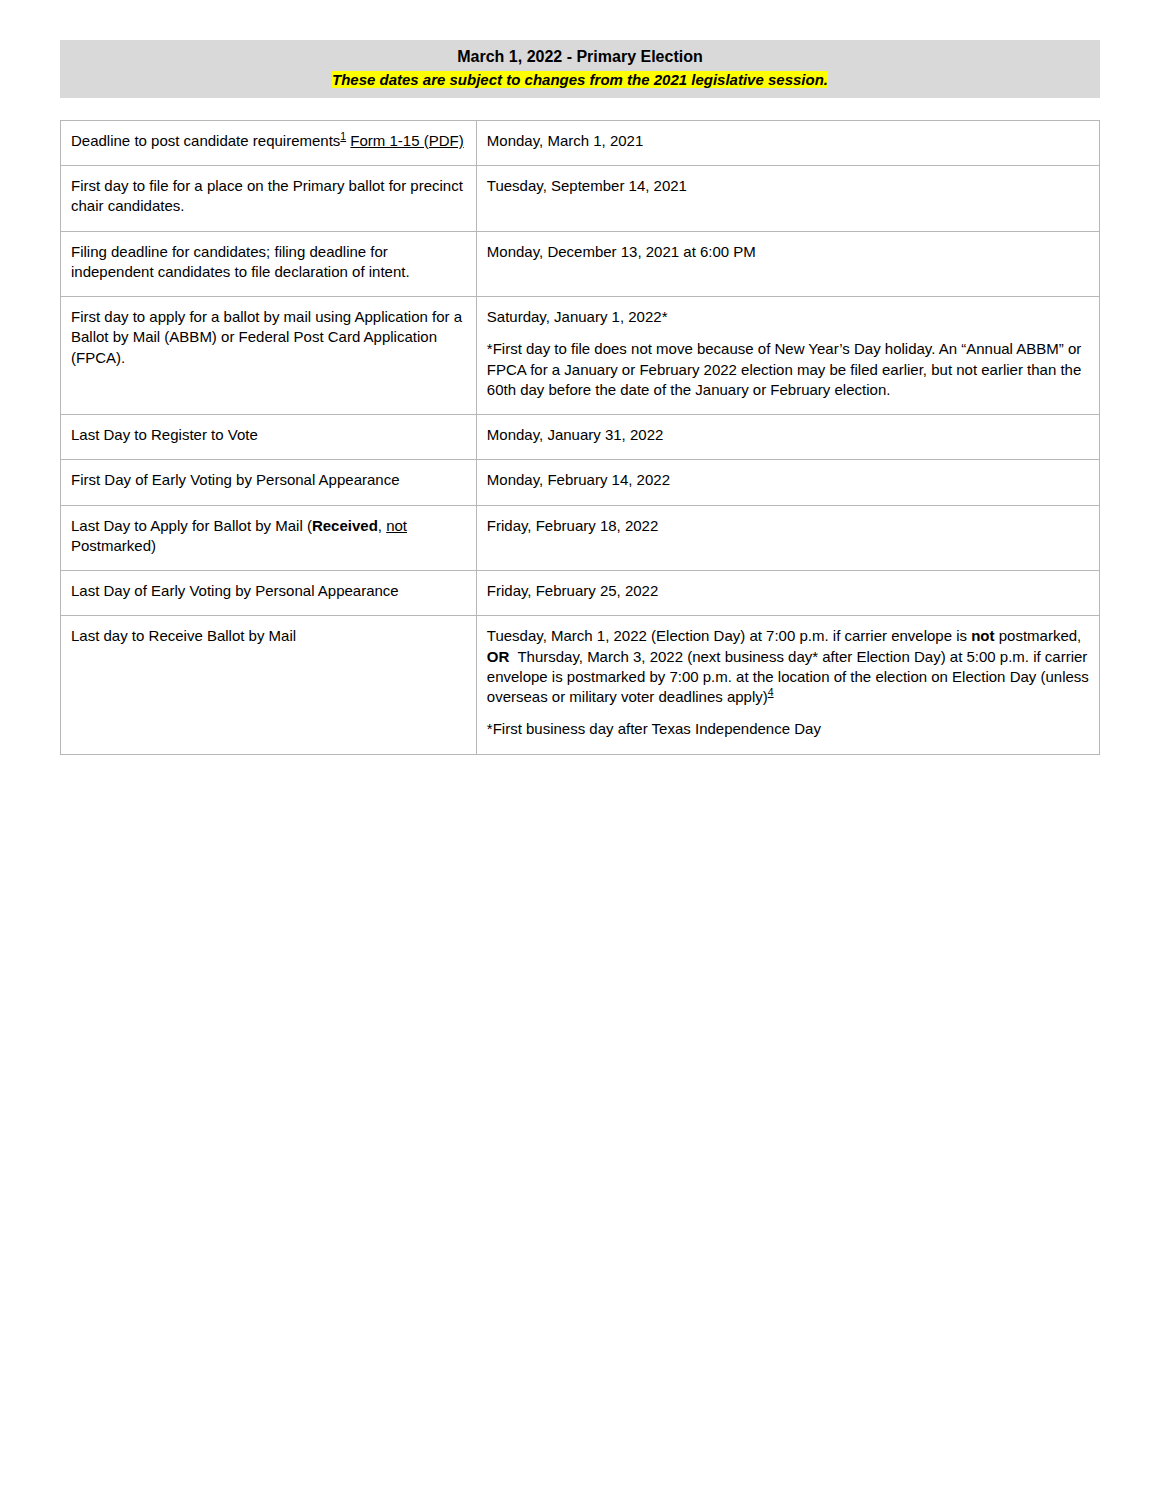March 1, 2022 - Primary Election
These dates are subject to changes from the 2021 legislative session.
| Deadline to post candidate requirements 1 Form 1-15 (PDF) | Monday, March 1, 2021 |
| First day to file for a place on the Primary ballot for precinct chair candidates. | Tuesday, September 14, 2021 |
| Filing deadline for candidates; filing deadline for independent candidates to file declaration of intent. | Monday, December 13, 2021 at 6:00 PM |
| First day to apply for a ballot by mail using Application for a Ballot by Mail (ABBM) or Federal Post Card Application (FPCA). | Saturday, January 1, 2022* *First day to file does not move because of New Year’s Day holiday. An “Annual ABBM” or FPCA for a January or February 2022 election may be filed earlier, but not earlier than the 60th day before the date of the January or February election. |
| Last Day to Register to Vote | Monday, January 31, 2022 |
| First Day of Early Voting by Personal Appearance | Monday, February 14, 2022 |
| Last Day to Apply for Ballot by Mail ( Received , not Postmarked) | Friday, February 18, 2022 |
| Last Day of Early Voting by Personal Appearance | Friday, February 25, 2022 |
| Last day to Receive Ballot by Mail | Tuesday, March 1, 2022 (Election Day) at 7:00 p.m. if carrier envelope is not postmarked, OR Thursday, March 3, 2022 (next business day* after Election Day) at 5:00 p.m. if carrier envelope is postmarked by 7:00 p.m. at the location of the election on Election Day (unless overseas or military voter deadlines apply) 4 *First business day after Texas Independence Day |